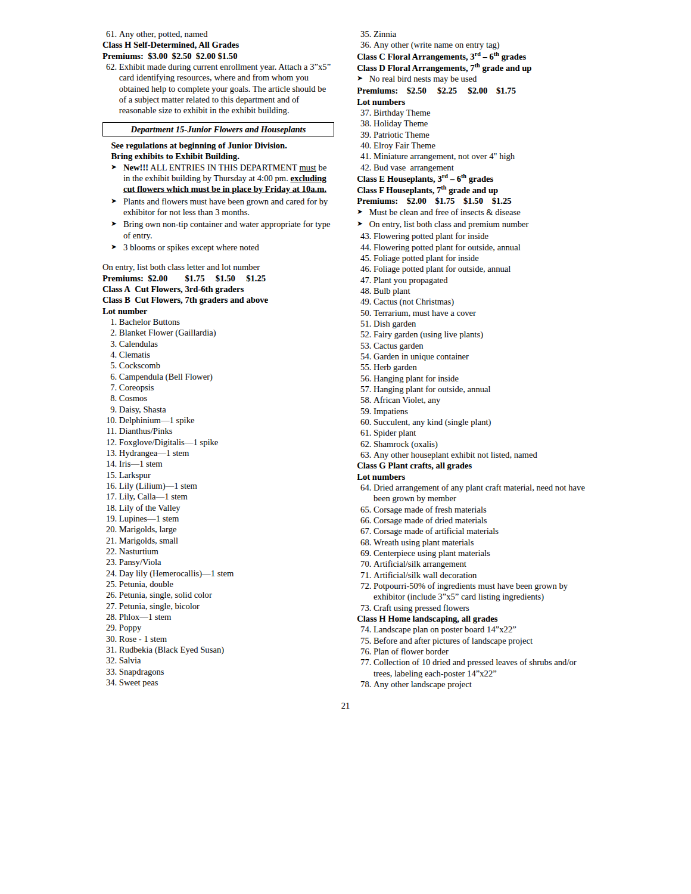Any other, potted, named
Class H Self-Determined, All Grades
Premiums: $3.00 $2.50 $2.00 $1.50
Exhibit made during current enrollment year. Attach a 3”x5” card identifying resources, where and from whom you obtained help to complete your goals. The article should be of a subject matter related to this department and of reasonable size to exhibit in the exhibit building.
Department 15-Junior Flowers and Houseplants
See regulations at beginning of Junior Division.
Bring exhibits to Exhibit Building.
New!!! ALL ENTRIES IN THIS DEPARTMENT must be in the exhibit building by Thursday at 4:00 pm. excluding cut flowers which must be in place by Friday at 10a.m.
Plants and flowers must have been grown and cared for by exhibitor for not less than 3 months.
Bring own non-tip container and water appropriate for type of entry.
3 blooms or spikes except where noted
On entry, list both class letter and lot number
Premiums: $2.00 $1.75 $1.50 $1.25
Class A Cut Flowers, 3rd-6th graders
Class B Cut Flowers, 7th graders and above
Lot number
Bachelor Buttons
Blanket Flower (Gaillardia)
Calendulas
Clematis
Cockscomb
Campendula (Bell Flower)
Coreopsis
Cosmos
Daisy, Shasta
Delphinium—1 spike
Dianthus/Pinks
Foxglove/Digitalis—1 spike
Hydrangea—1 stem
Iris—1 stem
Larkspur
Lily (Lilium)—1 stem
Lily, Calla—1 stem
Lily of the Valley
Lupines—1 stem
Marigolds, large
Marigolds, small
Nasturtium
Pansy/Viola
Day lily (Hemerocallis)—1 stem
Petunia, double
Petunia, single, solid color
Petunia, single, bicolor
Phlox—1 stem
Poppy
Rose - 1 stem
Rudbekia (Black Eyed Susan)
Salvia
Snapdragons
Sweet peas
Zinnia
Any other (write name on entry tag)
Class C Floral Arrangements, 3rd – 6th grades
Class D Floral Arrangements, 7th grade and up
No real bird nests may be used
Premiums: $2.50 $2.25 $2.00 $1.75
Lot numbers
Birthday Theme
Holiday Theme
Patriotic Theme
Elroy Fair Theme
Miniature arrangement, not over 4" high
Bud vase arrangement
Class E Houseplants, 3rd – 6th grades
Class F Houseplants, 7th grade and up
Premiums: $2.00 $1.75 $1.50 $1.25
Must be clean and free of insects & disease
On entry, list both class and premium number
Flowering potted plant for inside
Flowering potted plant for outside, annual
Foliage potted plant for inside
Foliage potted plant for outside, annual
Plant you propagated
Bulb plant
Cactus (not Christmas)
Terrarium, must have a cover
Dish garden
Fairy garden (using live plants)
Cactus garden
Garden in unique container
Herb garden
Hanging plant for inside
Hanging plant for outside, annual
African Violet, any
Impatiens
Succulent, any kind (single plant)
Spider plant
Shamrock (oxalis)
Any other houseplant exhibit not listed, named
Class G Plant crafts, all grades
Lot numbers
Dried arrangement of any plant craft material, need not have been grown by member
Corsage made of fresh materials
Corsage made of dried materials
Corsage made of artificial materials
Wreath using plant materials
Centerpiece using plant materials
Artificial/silk arrangement
Artificial/silk wall decoration
Potpourri-50% of ingredients must have been grown by exhibitor (include 3”x5” card listing ingredients)
Craft using pressed flowers
Class H Home landscaping, all grades
Landscape plan on poster board 14”x22”
Before and after pictures of landscape project
Plan of flower border
Collection of 10 dried and pressed leaves of shrubs and/or trees, labeling each-poster 14”x22”
Any other landscape project
21